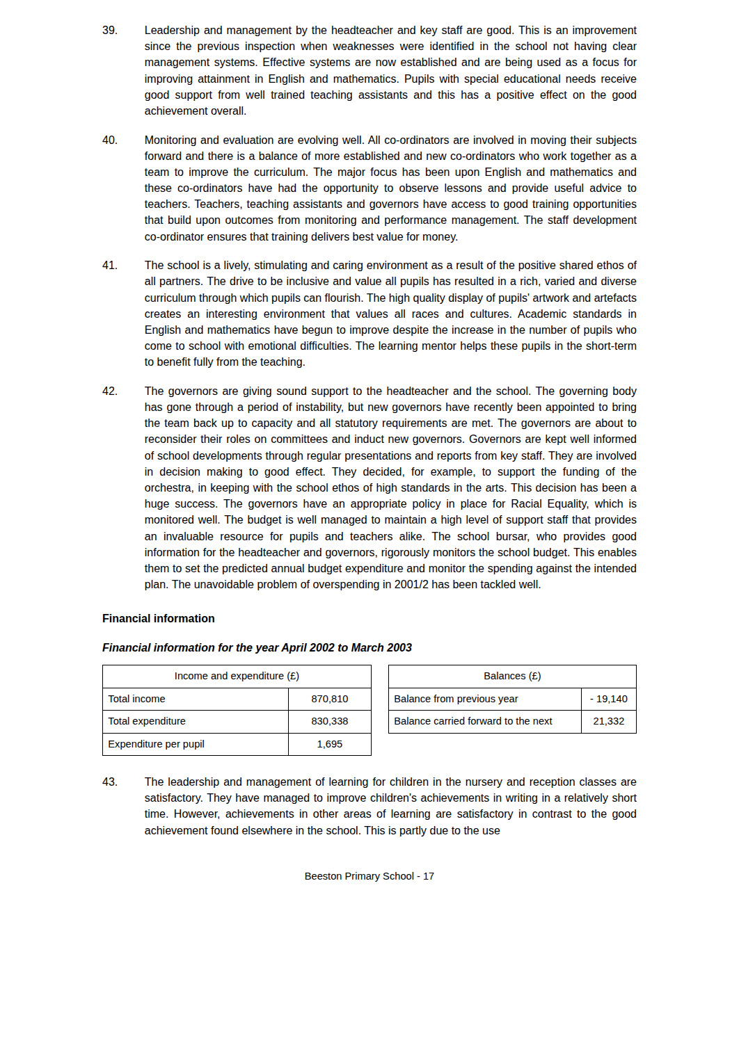39. Leadership and management by the headteacher and key staff are good. This is an improvement since the previous inspection when weaknesses were identified in the school not having clear management systems. Effective systems are now established and are being used as a focus for improving attainment in English and mathematics. Pupils with special educational needs receive good support from well trained teaching assistants and this has a positive effect on the good achievement overall.
40. Monitoring and evaluation are evolving well. All co-ordinators are involved in moving their subjects forward and there is a balance of more established and new co-ordinators who work together as a team to improve the curriculum. The major focus has been upon English and mathematics and these co-ordinators have had the opportunity to observe lessons and provide useful advice to teachers. Teachers, teaching assistants and governors have access to good training opportunities that build upon outcomes from monitoring and performance management. The staff development co-ordinator ensures that training delivers best value for money.
41. The school is a lively, stimulating and caring environment as a result of the positive shared ethos of all partners. The drive to be inclusive and value all pupils has resulted in a rich, varied and diverse curriculum through which pupils can flourish. The high quality display of pupils' artwork and artefacts creates an interesting environment that values all races and cultures. Academic standards in English and mathematics have begun to improve despite the increase in the number of pupils who come to school with emotional difficulties. The learning mentor helps these pupils in the short-term to benefit fully from the teaching.
42. The governors are giving sound support to the headteacher and the school. The governing body has gone through a period of instability, but new governors have recently been appointed to bring the team back up to capacity and all statutory requirements are met. The governors are about to reconsider their roles on committees and induct new governors. Governors are kept well informed of school developments through regular presentations and reports from key staff. They are involved in decision making to good effect. They decided, for example, to support the funding of the orchestra, in keeping with the school ethos of high standards in the arts. This decision has been a huge success. The governors have an appropriate policy in place for Racial Equality, which is monitored well. The budget is well managed to maintain a high level of support staff that provides an invaluable resource for pupils and teachers alike. The school bursar, who provides good information for the headteacher and governors, rigorously monitors the school budget. This enables them to set the predicted annual budget expenditure and monitor the spending against the intended plan. The unavoidable problem of overspending in 2001/2 has been tackled well.
Financial information
Financial information for the year April 2002 to March 2003
| Income and expenditure (£) |
| --- |
| Total income | 870,810 |
| Total expenditure | 830,338 |
| Expenditure per pupil | 1,695 |
| Balances (£) |
| --- |
| Balance from previous year | - 19,140 |
| Balance carried forward to the next | 21,332 |
43. The leadership and management of learning for children in the nursery and reception classes are satisfactory. They have managed to improve children's achievements in writing in a relatively short time. However, achievements in other areas of learning are satisfactory in contrast to the good achievement found elsewhere in the school. This is partly due to the use
Beeston Primary School - 17